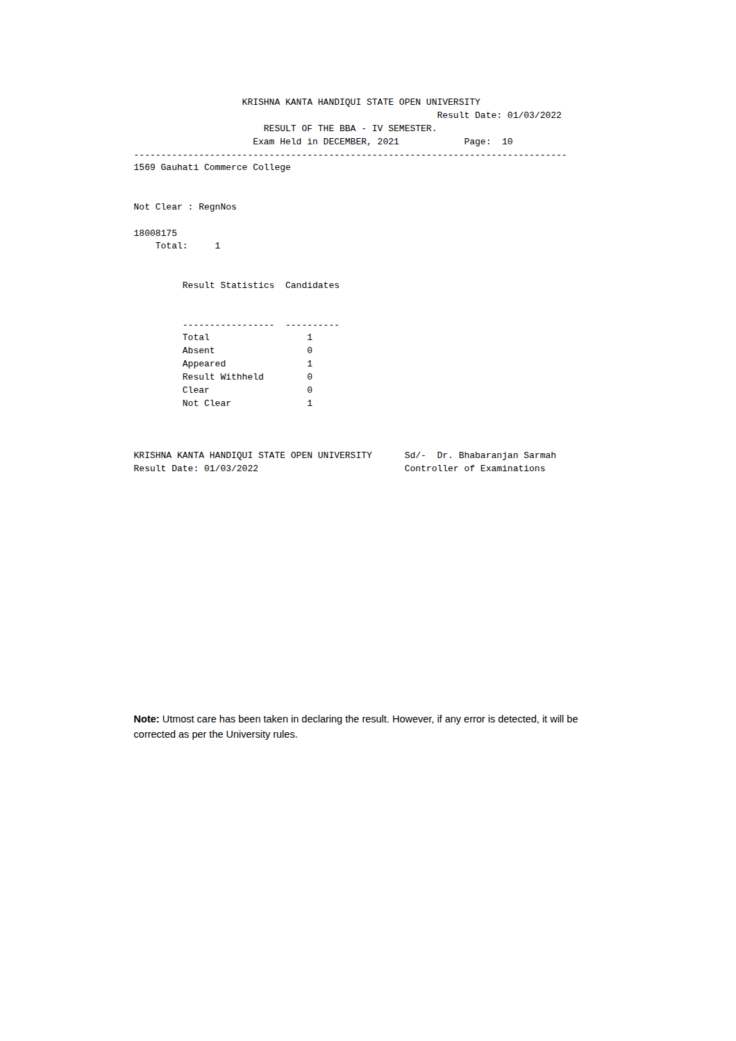KRISHNA KANTA HANDIQUI STATE OPEN UNIVERSITY
                                                        Result Date: 01/03/2022
                        RESULT OF THE BBA - IV SEMESTER.
                      Exam Held in DECEMBER, 2021            Page:  10
--------------------------------------------------------------------------------
1569 Gauhati Commerce College


Not Clear : RegnNos

18008175
    Total:     1


         Result Statistics  Candidates


         -----------------  ----------
         Total                  1
         Absent                 0
         Appeared               1
         Result Withheld        0
         Clear                  0
         Not Clear              1



KRISHNA KANTA HANDIQUI STATE OPEN UNIVERSITY      Sd/-  Dr. Bhabaranjan Sarmah
Result Date: 01/03/2022                           Controller of Examinations
Note: Utmost care has been taken in declaring the result. However, if any error is detected, it will be corrected as per the University rules.